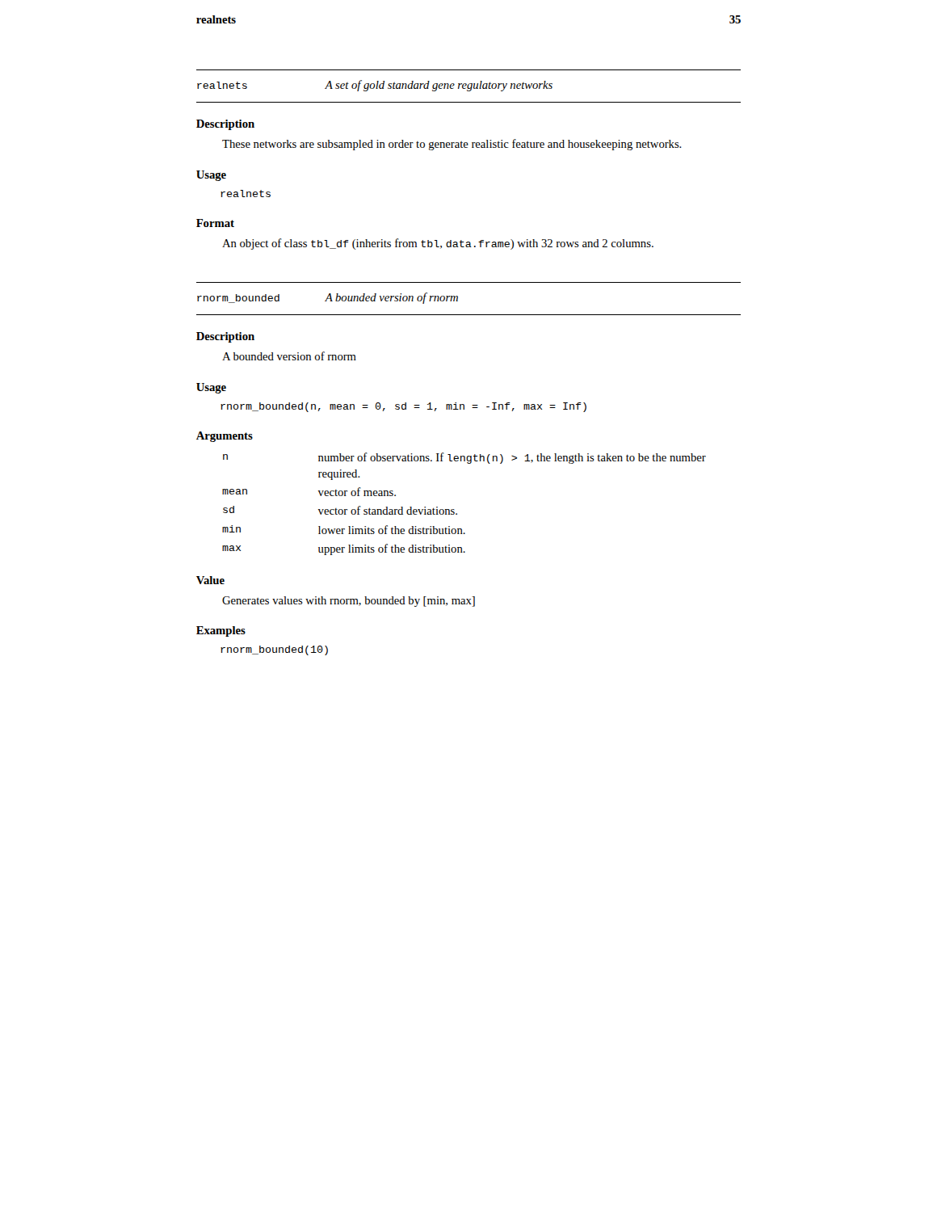realnets 35
realnets A set of gold standard gene regulatory networks
Description
These networks are subsampled in order to generate realistic feature and housekeeping networks.
Usage
realnets
Format
An object of class tbl_df (inherits from tbl, data.frame) with 32 rows and 2 columns.
rnorm_bounded A bounded version of rnorm
Description
A bounded version of rnorm
Usage
rnorm_bounded(n, mean = 0, sd = 1, min = -Inf, max = Inf)
Arguments
| n | number of observations. If length(n) > 1 , the length is taken to be the number required. |
| mean | vector of means. |
| sd | vector of standard deviations. |
| min | lower limits of the distribution. |
| max | upper limits of the distribution. |
Value
Generates values with rnorm, bounded by [min, max]
Examples
rnorm_bounded(10)